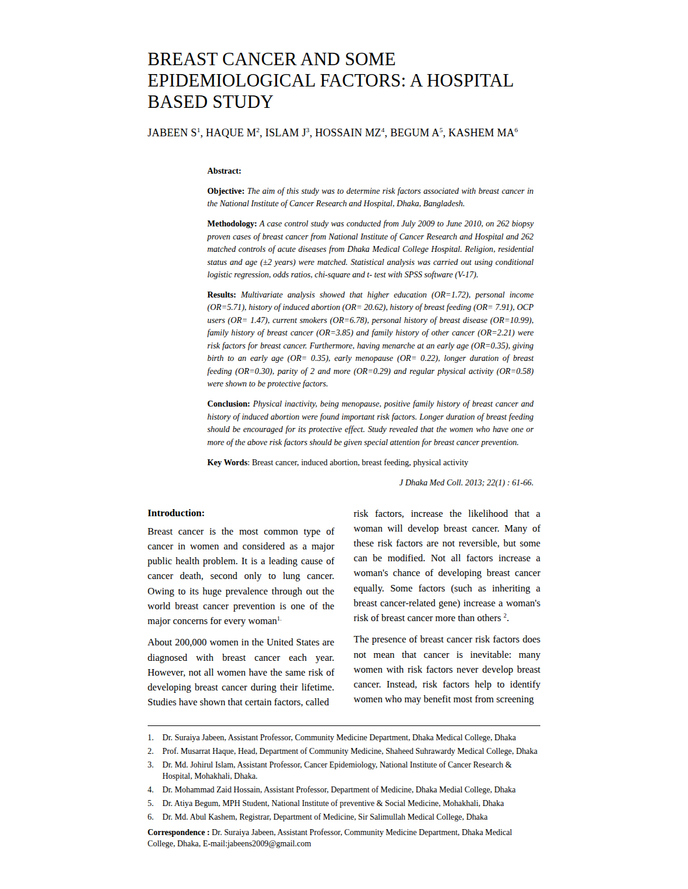Breast cancer and some epidemiological factors: a hospital based study
Jabeen S1, Haque M2, Islam J3, Hossain MZ4, Begum A5, Kashem MA6
Abstract:
Objective: The aim of this study was to determine risk factors associated with breast cancer in the National Institute of Cancer Research and Hospital, Dhaka, Bangladesh.
Methodology: A case control study was conducted from July 2009 to June 2010, on 262 biopsy proven cases of breast cancer from National Institute of Cancer Research and Hospital and 262 matched controls of acute diseases from Dhaka Medical College Hospital. Religion, residential status and age (±2 years) were matched. Statistical analysis was carried out using conditional logistic regression, odds ratios, chi-square and t- test with SPSS software (V-17).
Results: Multivariate analysis showed that higher education (OR=1.72), personal income (OR=5.71), history of induced abortion (OR= 20.62), history of breast feeding (OR= 7.91), OCP users (OR= 1.47), current smokers (OR=6.78), personal history of breast disease (OR=10.99), family history of breast cancer (OR=3.85) and family history of other cancer (OR=2.21) were risk factors for breast cancer. Furthermore, having menarche at an early age (OR=0.35), giving birth to an early age (OR= 0.35), early menopause (OR= 0.22), longer duration of breast feeding (OR=0.30), parity of 2 and more (OR=0.29) and regular physical activity (OR=0.58) were shown to be protective factors.
Conclusion: Physical inactivity, being menopause, positive family history of breast cancer and history of induced abortion were found important risk factors. Longer duration of breast feeding should be encouraged for its protective effect. Study revealed that the women who have one or more of the above risk factors should be given special attention for breast cancer prevention.
Key Words: Breast cancer, induced abortion, breast feeding, physical activity
J Dhaka Med Coll. 2013; 22(1) : 61-66.
Introduction:
Breast cancer is the most common type of cancer in women and considered as a major public health problem. It is a leading cause of cancer death, second only to lung cancer. Owing to its huge prevalence through out the world breast cancer prevention is one of the major concerns for every woman1.
About 200,000 women in the United States are diagnosed with breast cancer each year. However, not all women have the same risk of developing breast cancer during their lifetime. Studies have shown that certain factors, called
risk factors, increase the likelihood that a woman will develop breast cancer. Many of these risk factors are not reversible, but some can be modified. Not all factors increase a woman's chance of developing breast cancer equally. Some factors (such as inheriting a breast cancer-related gene) increase a woman's risk of breast cancer more than others 2.
The presence of breast cancer risk factors does not mean that cancer is inevitable: many women with risk factors never develop breast cancer. Instead, risk factors help to identify women who may benefit most from screening
1. Dr. Suraiya Jabeen, Assistant Professor, Community Medicine Department, Dhaka Medical College, Dhaka
2. Prof. Musarrat Haque, Head, Department of Community Medicine, Shaheed Suhrawardy Medical College, Dhaka
3. Dr. Md. Johirul Islam, Assistant Professor, Cancer Epidemiology, National Institute of Cancer Research & Hospital, Mohakhali, Dhaka.
4. Dr. Mohammad Zaid Hossain, Assistant Professor, Department of Medicine, Dhaka Medial College, Dhaka
5. Dr. Atiya Begum, MPH Student, National Institute of preventive & Social Medicine, Mohakhali, Dhaka
6. Dr. Md. Abul Kashem, Registrar, Department of Medicine, Sir Salimullah Medical College, Dhaka
Correspondence : Dr. Suraiya Jabeen, Assistant Professor, Community Medicine Department, Dhaka Medical College, Dhaka, E-mail:jabeens2009@gmail.com